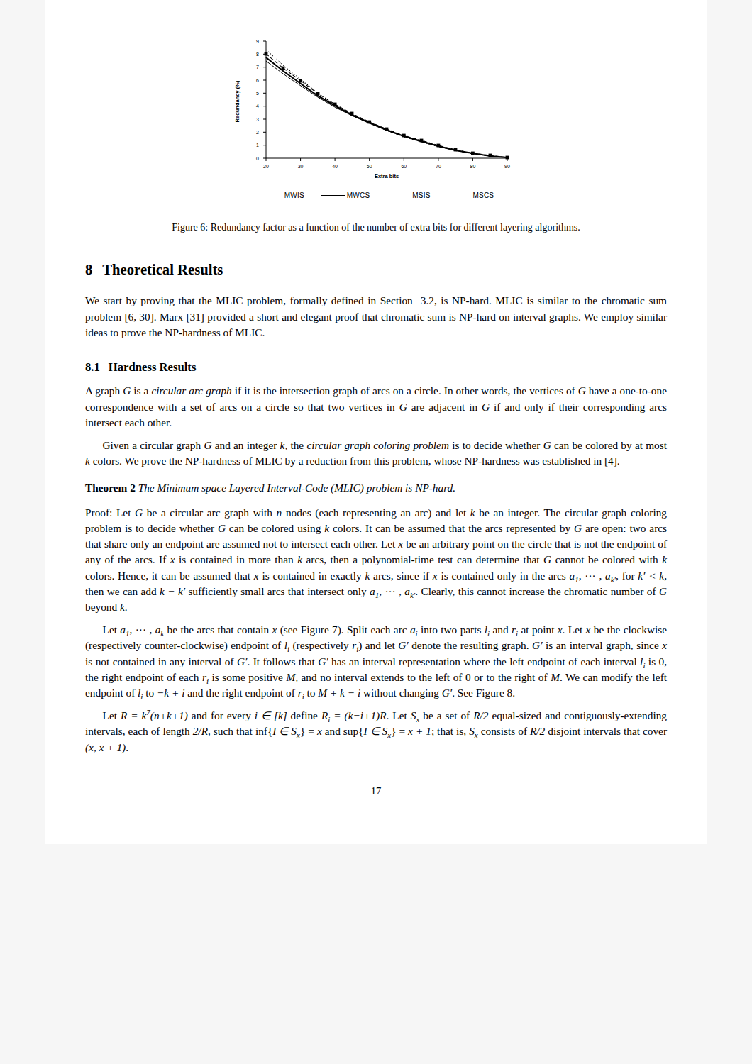0 1 2 3 4 5 6 7 8 9 20 30 40 50 60 70 80 90 Extra bits Redundancy (%)
MWIS MWCS MSIS MSCS
Figure 6: Redundancy factor as a function of the number of extra bits for different layering algorithms.
8 Theoretical Results
We start by proving that the MLIC problem, formally defined in Section 3.2, is NP-hard. MLIC is similar to the chromatic sum problem [6, 30]. Marx [31] provided a short and elegant proof that chromatic sum is NP-hard on interval graphs. We employ similar ideas to prove the NP-hardness of MLIC.
8.1 Hardness Results
A graph G is a circular arc graph if it is the intersection graph of arcs on a circle. In other words, the vertices of G have a one-to-one correspondence with a set of arcs on a circle so that two vertices in G are adjacent in G if and only if their corresponding arcs intersect each other.
Given a circular graph G and an integer k, the circular graph coloring problem is to decide whether G can be colored by at most k colors. We prove the NP-hardness of MLIC by a reduction from this problem, whose NP-hardness was established in [4].
Theorem 2 The Minimum space Layered Interval-Code (MLIC) problem is NP-hard.
Proof: Let G be a circular arc graph with n nodes (each representing an arc) and let k be an integer. The circular graph coloring problem is to decide whether G can be colored using k colors. It can be assumed that the arcs represented by G are open: two arcs that share only an endpoint are assumed not to intersect each other. Let x be an arbitrary point on the circle that is not the endpoint of any of the arcs. If x is contained in more than k arcs, then a polynomial-time test can determine that G cannot be colored with k colors. Hence, it can be assumed that x is contained in exactly k arcs, since if x is contained only in the arcs a1, ··· , ak′, for k′ < k, then we can add k − k′ sufficiently small arcs that intersect only a1, ··· , ak′. Clearly, this cannot increase the chromatic number of G beyond k.
Let a1, ··· , ak be the arcs that contain x (see Figure 7). Split each arc ai into two parts li and ri at point x. Let x be the clockwise (respectively counter-clockwise) endpoint of li (respectively ri) and let G′ denote the resulting graph. G′ is an interval graph, since x is not contained in any interval of G′. It follows that G′ has an interval representation where the left endpoint of each interval li is 0, the right endpoint of each ri is some positive M, and no interval extends to the left of 0 or to the right of M. We can modify the left endpoint of li to −k + i and the right endpoint of ri to M + k − i without changing G′. See Figure 8.
Let R = k7(n+k+1) and for every i ∈ [k] define Ri = (k−i+1)R. Let Sx be a set of R/2 equal-sized and contiguously-extending intervals, each of length 2/R, such that inf{I ∈ Sx} = x and sup{I ∈ Sx} = x + 1; that is, Sx consists of R/2 disjoint intervals that cover (x, x + 1).
17